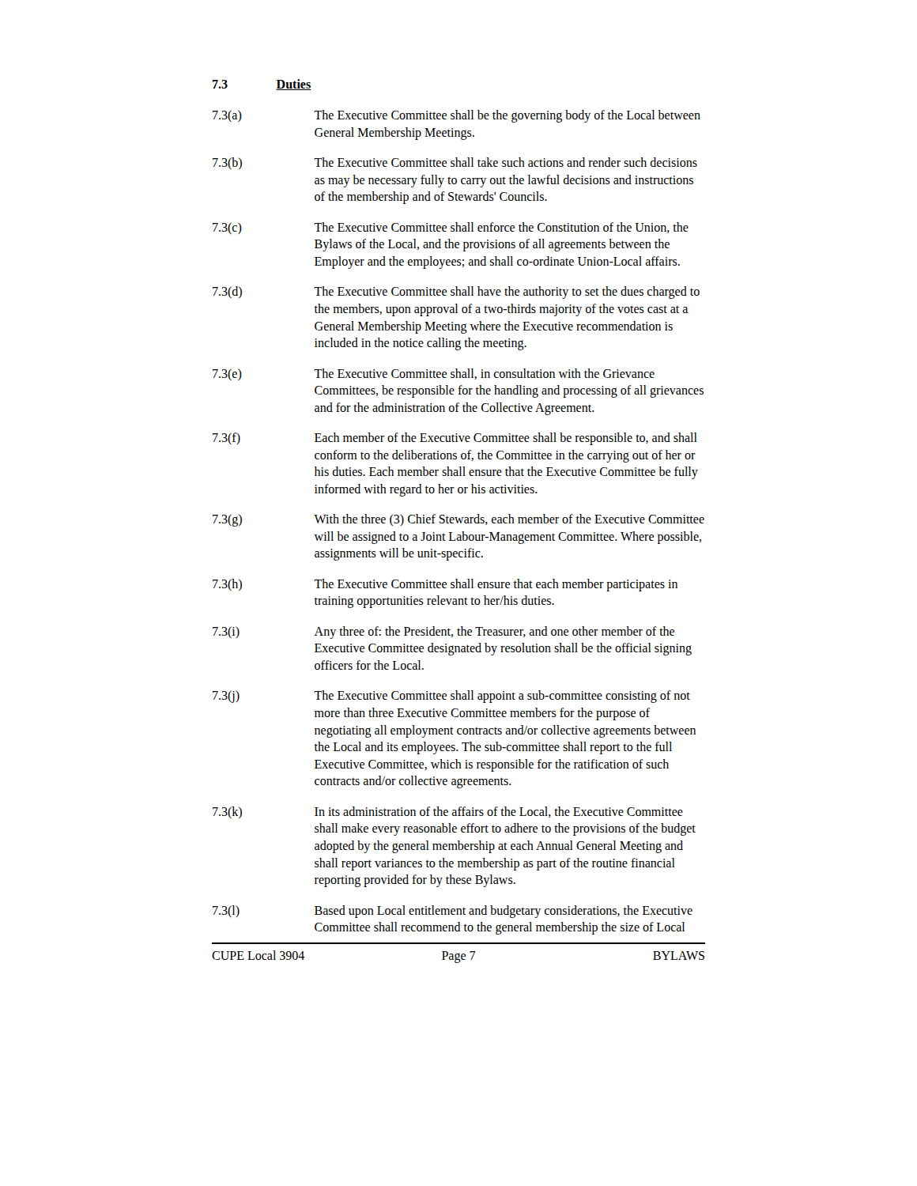7.3 Duties
7.3(a)
The Executive Committee shall be the governing body of the Local between General Membership Meetings.
7.3(b)
The Executive Committee shall take such actions and render such decisions as may be necessary fully to carry out the lawful decisions and instructions of the membership and of Stewards' Councils.
7.3(c)
The Executive Committee shall enforce the Constitution of the Union, the Bylaws of the Local, and the provisions of all agreements between the Employer and the employees; and shall co-ordinate Union-Local affairs.
7.3(d)
The Executive Committee shall have the authority to set the dues charged to the members, upon approval of a two-thirds majority of the votes cast at a General Membership Meeting where the Executive recommendation is included in the notice calling the meeting.
7.3(e)
The Executive Committee shall, in consultation with the Grievance Committees, be responsible for the handling and processing of all grievances and for the administration of the Collective Agreement.
7.3(f)
Each member of the Executive Committee shall be responsible to, and shall conform to the deliberations of, the Committee in the carrying out of her or his duties. Each member shall ensure that the Executive Committee be fully informed with regard to her or his activities.
7.3(g)
With the three (3) Chief Stewards, each member of the Executive Committee will be assigned to a Joint Labour-Management Committee. Where possible, assignments will be unit-specific.
7.3(h)
The Executive Committee shall ensure that each member participates in training opportunities relevant to her/his duties.
7.3(i)
Any three of: the President, the Treasurer, and one other member of the Executive Committee designated by resolution shall be the official signing officers for the Local.
7.3(j)
The Executive Committee shall appoint a sub-committee consisting of not more than three Executive Committee members for the purpose of negotiating all employment contracts and/or collective agreements between the Local and its employees. The sub-committee shall report to the full Executive Committee, which is responsible for the ratification of such contracts and/or collective agreements.
7.3(k)
In its administration of the affairs of the Local, the Executive Committee shall make every reasonable effort to adhere to the provisions of the budget adopted by the general membership at each Annual General Meeting and shall report variances to the membership as part of the routine financial reporting provided for by these Bylaws.
7.3(l)
Based upon Local entitlement and budgetary considerations, the Executive Committee shall recommend to the general membership the size of Local
CUPE Local 3904
Page 7
BYLAWS